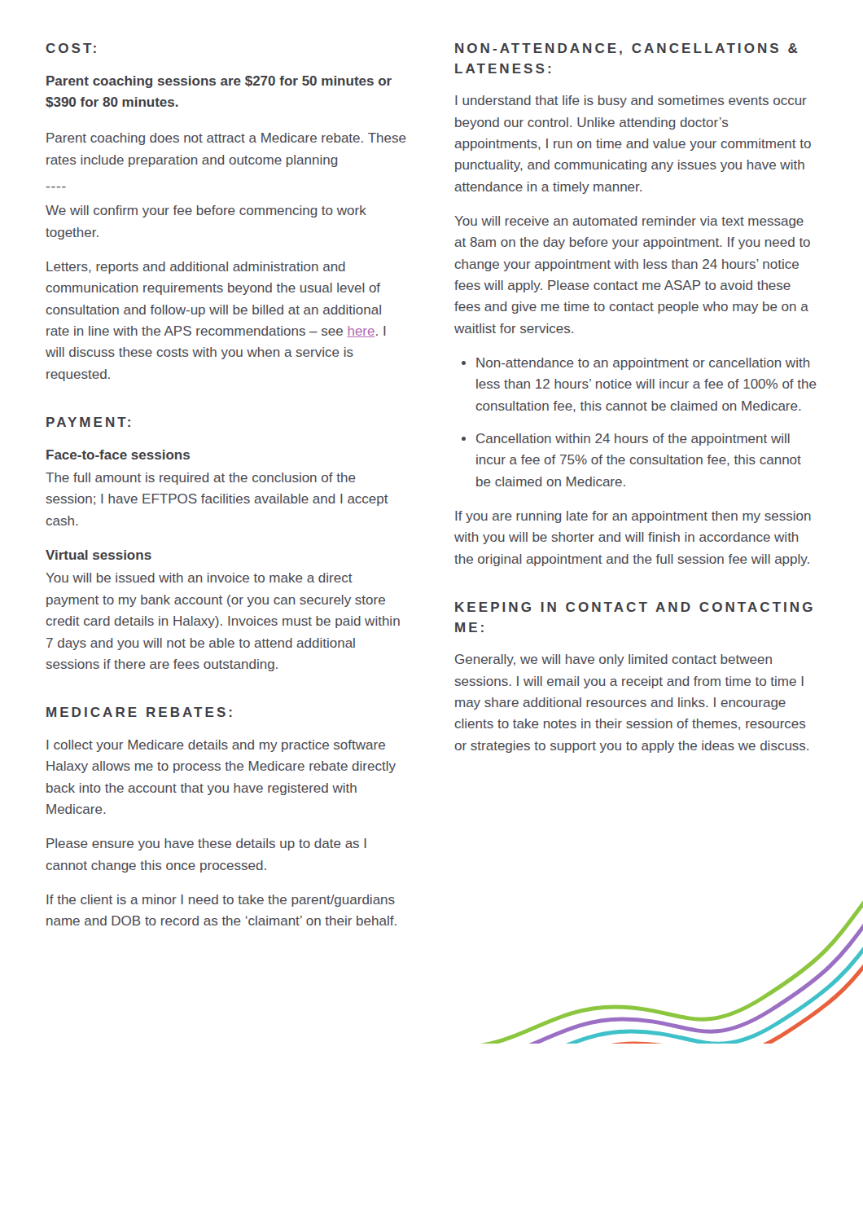Cost:
Parent coaching sessions are $270 for 50 minutes or $390 for 80 minutes.
Parent coaching does not attract a Medicare rebate. These rates include preparation and outcome planning
----
We will confirm your fee before commencing to work together.
Letters, reports and additional administration and communication requirements beyond the usual level of consultation and follow-up will be billed at an additional rate in line with the APS recommendations – see here. I will discuss these costs with you when a service is requested.
Payment:
Face-to-face sessions
The full amount is required at the conclusion of the session; I have EFTPOS facilities available and I accept cash.
Virtual sessions
You will be issued with an invoice to make a direct payment to my bank account (or you can securely store credit card details in Halaxy). Invoices must be paid within 7 days and you will not be able to attend additional sessions if there are fees outstanding.
Medicare rebates:
I collect your Medicare details and my practice software Halaxy allows me to process the Medicare rebate directly back into the account that you have registered with Medicare.
Please ensure you have these details up to date as I cannot change this once processed.
If the client is a minor I need to take the parent/guardians name and DOB to record as the ‘claimant’ on their behalf.
Non-attendance, cancellations & lateness:
I understand that life is busy and sometimes events occur beyond our control. Unlike attending doctor’s appointments, I run on time and value your commitment to punctuality, and communicating any issues you have with attendance in a timely manner.
You will receive an automated reminder via text message at 8am on the day before your appointment. If you need to change your appointment with less than 24 hours’ notice fees will apply. Please contact me ASAP to avoid these fees and give me time to contact people who may be on a waitlist for services.
Non-attendance to an appointment or cancellation with less than 12 hours’ notice will incur a fee of 100% of the consultation fee, this cannot be claimed on Medicare.
Cancellation within 24 hours of the appointment will incur a fee of 75% of the consultation fee, this cannot be claimed on Medicare.
If you are running late for an appointment then my session with you will be shorter and will finish in accordance with the original appointment and the full session fee will apply.
Keeping in contact and contacting me:
Generally, we will have only limited contact between sessions. I will email you a receipt and from time to time I may share additional resources and links. I encourage clients to take notes in their session of themes, resources or strategies to support you to apply the ideas we discuss.